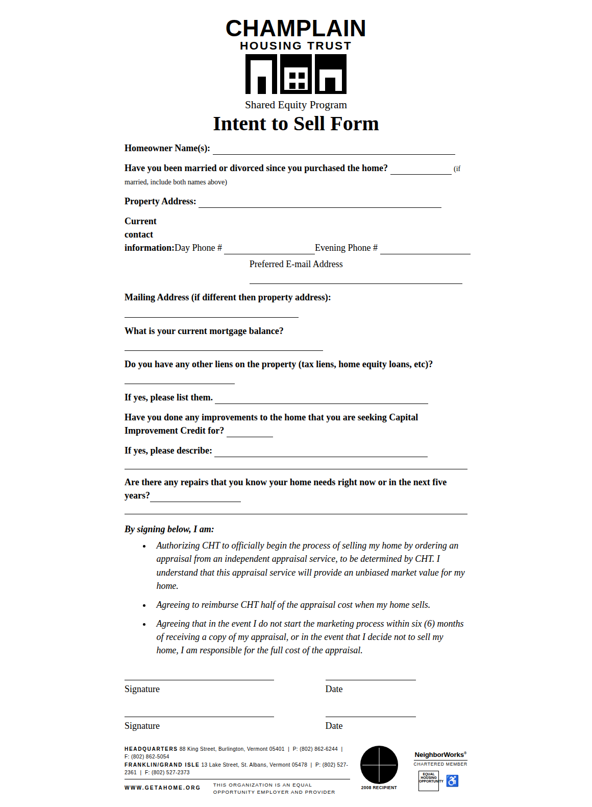CHAMPLAIN
HOUSING TRUST
Shared Equity Program
Intent to Sell Form
Homeowner Name(s):
Have you been married or divorced since you purchased the home? (if married, include both names above)
Property Address:
Current contact information:
Day Phone #
Evening Phone #
Preferred E-mail Address
Mailing Address (if different then property address):
What is your current mortgage balance?
Do you have any other liens on the property (tax liens, home equity loans, etc)?
If yes, please list them.
Have you done any improvements to the home that you are seeking Capital Improvement Credit for?
If yes, please describe:
Are there any repairs that you know your home needs right now or in the next five years?
By signing below, I am:
Authorizing CHT to officially begin the process of selling my home by ordering an appraisal from an independent appraisal service, to be determined by CHT. I understand that this appraisal service will provide an unbiased market value for my home.
Agreeing to reimburse CHT half of the appraisal cost when my home sells.
Agreeing that in the event I do not start the marketing process within six (6) months of receiving a copy of my appraisal, or in the event that I decide not to sell my home, I am responsible for the full cost of the appraisal.
Signature
Date
Signature
Date
HEADQUARTERS 88 King Street, Burlington, Vermont 05401 | P: (802) 862-6244 | F: (802) 862-5054
FRANKLIN/GRAND ISLE 13 Lake Street, St. Albans, Vermont 05478 | P: (802) 527-2361 | F: (802) 527-2373
WWW.GETAHOME.ORG THIS ORGANIZATION IS AN EQUAL OPPORTUNITY EMPLOYER AND PROVIDER
2008 RECIPIENT
NeighborWorks®
CHARTERED MEMBER
EQUAL
HOUSING
OPPORTUNITY
♿